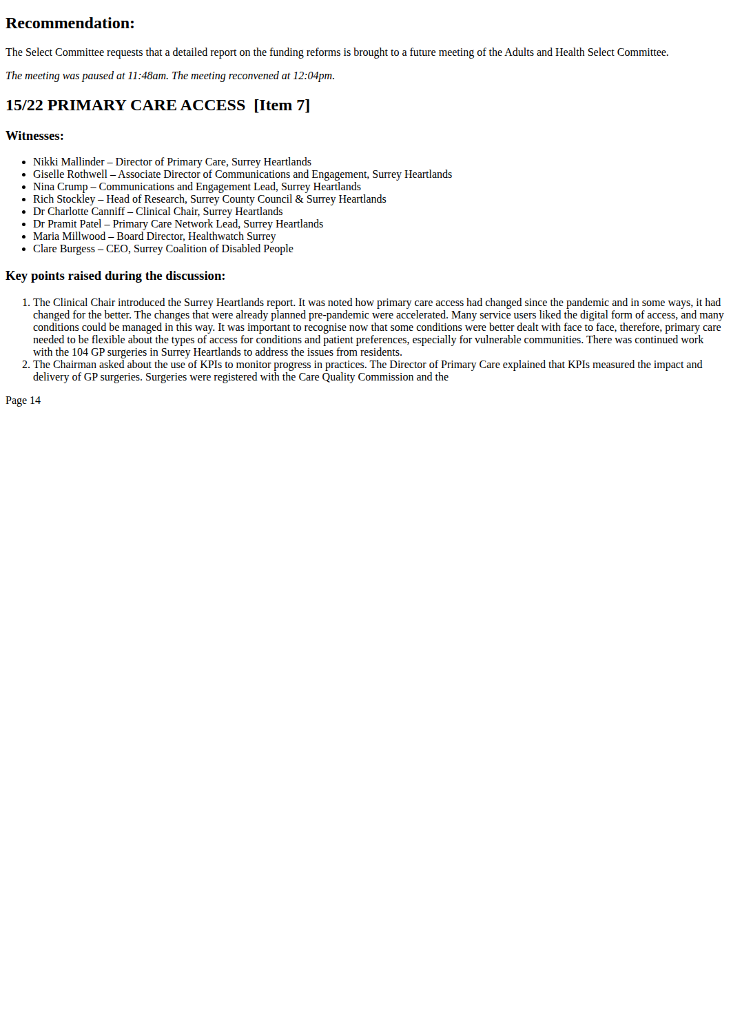Recommendation:
The Select Committee requests that a detailed report on the funding reforms is brought to a future meeting of the Adults and Health Select Committee.
The meeting was paused at 11:48am. The meeting reconvened at 12:04pm.
15/22 PRIMARY CARE ACCESS [Item 7]
Witnesses:
Nikki Mallinder – Director of Primary Care, Surrey Heartlands
Giselle Rothwell – Associate Director of Communications and Engagement, Surrey Heartlands
Nina Crump – Communications and Engagement Lead, Surrey Heartlands
Rich Stockley – Head of Research, Surrey County Council & Surrey Heartlands
Dr Charlotte Canniff – Clinical Chair, Surrey Heartlands
Dr Pramit Patel – Primary Care Network Lead, Surrey Heartlands
Maria Millwood – Board Director, Healthwatch Surrey
Clare Burgess – CEO, Surrey Coalition of Disabled People
Key points raised during the discussion:
The Clinical Chair introduced the Surrey Heartlands report. It was noted how primary care access had changed since the pandemic and in some ways, it had changed for the better. The changes that were already planned pre-pandemic were accelerated. Many service users liked the digital form of access, and many conditions could be managed in this way. It was important to recognise now that some conditions were better dealt with face to face, therefore, primary care needed to be flexible about the types of access for conditions and patient preferences, especially for vulnerable communities. There was continued work with the 104 GP surgeries in Surrey Heartlands to address the issues from residents.
The Chairman asked about the use of KPIs to monitor progress in practices. The Director of Primary Care explained that KPIs measured the impact and delivery of GP surgeries. Surgeries were registered with the Care Quality Commission and the
Page 14